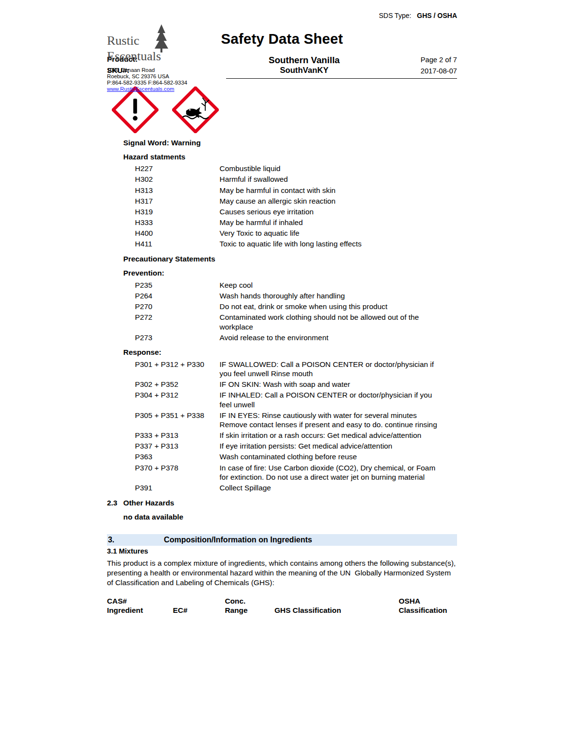SDS Type: GHS / OSHA
Rustic Escentuals
1050 Canaan Road
Roebuck, SC 29376 USA
P:864-582-9335 F:864-582-9334
www.RusticEscentuals.com
Safety Data Sheet
| Product: | Southern Vanilla | Page 2 of 7 |
| SKU#: | SouthVanKY | 2017-08-07 |
Signal Word: Warning
Hazard statments
| H227 | Combustible liquid |
| H302 | Harmful if swallowed |
| H313 | May be harmful in contact with skin |
| H317 | May cause an allergic skin reaction |
| H319 | Causes serious eye irritation |
| H333 | May be harmful if inhaled |
| H400 | Very Toxic to aquatic life |
| H411 | Toxic to aquatic life with long lasting effects |
Precautionary Statements
Prevention:
| P235 | Keep cool |
| P264 | Wash hands thoroughly after handling |
| P270 | Do not eat, drink or smoke when using this product |
| P272 | Contaminated work clothing should not be allowed out of the workplace |
| P273 | Avoid release to the environment |
Response:
| P301 + P312 + P330 | IF SWALLOWED: Call a POISON CENTER or doctor/physician if you feel unwell Rinse mouth |
| P302 + P352 | IF ON SKIN: Wash with soap and water |
| P304 + P312 | IF INHALED: Call a POISON CENTER or doctor/physician if you feel unwell |
| P305 + P351 + P338 | IF IN EYES: Rinse cautiously with water for several minutes Remove contact lenses if present and easy to do. continue rinsing |
| P333 + P313 | If skin irritation or a rash occurs: Get medical advice/attention |
| P337 + P313 | If eye irritation persists: Get medical advice/attention |
| P363 | Wash contaminated clothing before reuse |
| P370 + P378 | In case of fire: Use Carbon dioxide (CO2), Dry chemical, or Foam for extinction. Do not use a direct water jet on burning material |
| P391 | Collect Spillage |
2.3
Other Hazards
no data available
3. Composition/Information on Ingredients
3.1 Mixtures
This product is a complex mixture of ingredients, which contains among others the following substance(s), presenting a health or environmental hazard within the meaning of the UN Globally Harmonized System of Classification and Labeling of Chemicals (GHS):
| CAS# Ingredient | EC# | Conc. Range | GHS Classification | OSHA Classification |
| --- | --- | --- | --- | --- |